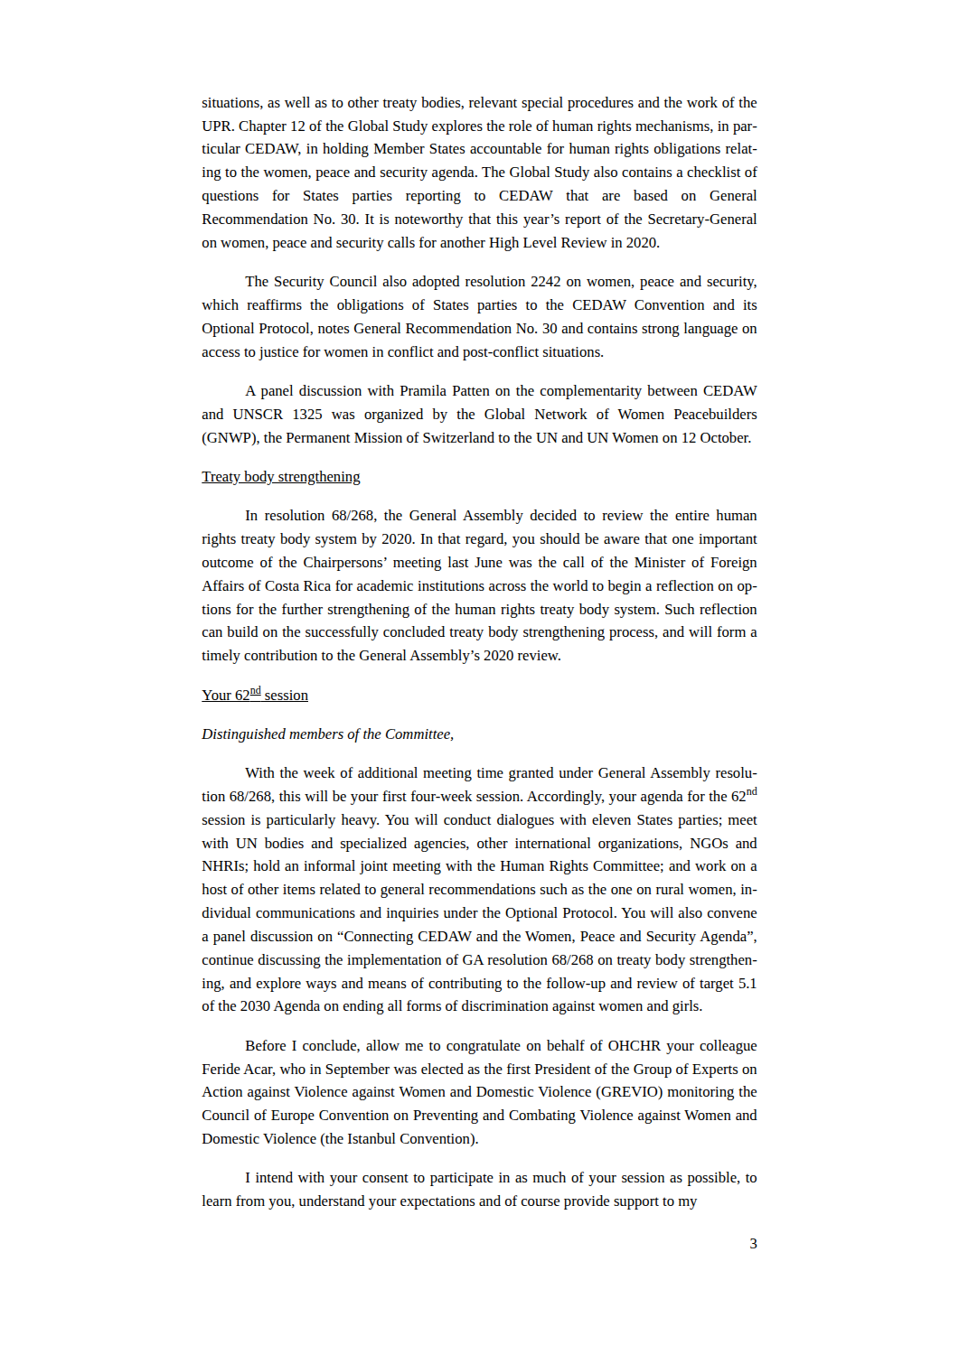situations, as well as to other treaty bodies, relevant special procedures and the work of the UPR. Chapter 12 of the Global Study explores the role of human rights mechanisms, in particular CEDAW, in holding Member States accountable for human rights obligations relating to the women, peace and security agenda. The Global Study also contains a checklist of questions for States parties reporting to CEDAW that are based on General Recommendation No. 30. It is noteworthy that this year’s report of the Secretary-General on women, peace and security calls for another High Level Review in 2020.
The Security Council also adopted resolution 2242 on women, peace and security, which reaffirms the obligations of States parties to the CEDAW Convention and its Optional Protocol, notes General Recommendation No. 30 and contains strong language on access to justice for women in conflict and post-conflict situations.
A panel discussion with Pramila Patten on the complementarity between CEDAW and UNSCR 1325 was organized by the Global Network of Women Peacebuilders (GNWP), the Permanent Mission of Switzerland to the UN and UN Women on 12 October.
Treaty body strengthening
In resolution 68/268, the General Assembly decided to review the entire human rights treaty body system by 2020. In that regard, you should be aware that one important outcome of the Chairpersons’ meeting last June was the call of the Minister of Foreign Affairs of Costa Rica for academic institutions across the world to begin a reflection on options for the further strengthening of the human rights treaty body system. Such reflection can build on the successfully concluded treaty body strengthening process, and will form a timely contribution to the General Assembly’s 2020 review.
Your 62nd session
Distinguished members of the Committee,
With the week of additional meeting time granted under General Assembly resolution 68/268, this will be your first four-week session. Accordingly, your agenda for the 62nd session is particularly heavy. You will conduct dialogues with eleven States parties; meet with UN bodies and specialized agencies, other international organizations, NGOs and NHRIs; hold an informal joint meeting with the Human Rights Committee; and work on a host of other items related to general recommendations such as the one on rural women, individual communications and inquiries under the Optional Protocol. You will also convene a panel discussion on “Connecting CEDAW and the Women, Peace and Security Agenda”, continue discussing the implementation of GA resolution 68/268 on treaty body strengthening, and explore ways and means of contributing to the follow-up and review of target 5.1 of the 2030 Agenda on ending all forms of discrimination against women and girls.
Before I conclude, allow me to congratulate on behalf of OHCHR your colleague Feride Acar, who in September was elected as the first President of the Group of Experts on Action against Violence against Women and Domestic Violence (GREVIO) monitoring the Council of Europe Convention on Preventing and Combating Violence against Women and Domestic Violence (the Istanbul Convention).
I intend with your consent to participate in as much of your session as possible, to learn from you, understand your expectations and of course provide support to my
3